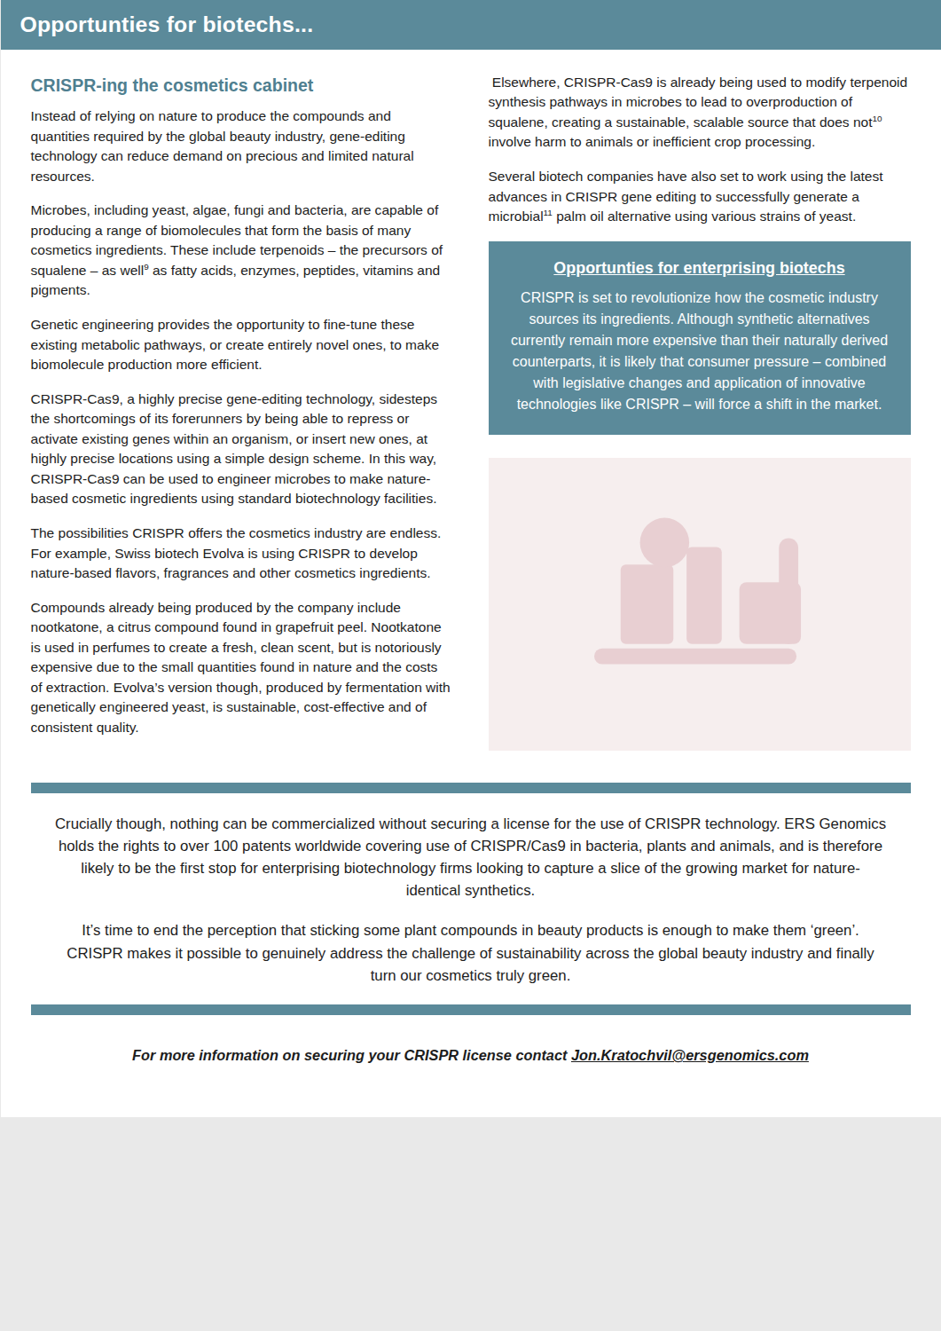Opportunties for biotechs...
CRISPR-ing the cosmetics cabinet
Instead of relying on nature to produce the compounds and quantities required by the global beauty industry, gene-editing technology can reduce demand on precious and limited natural resources.
Microbes, including yeast, algae, fungi and bacteria, are capable of producing a range of biomolecules that form the basis of many cosmetics ingredients. These include terpenoids – the precursors of squalene – as well9 as fatty acids, enzymes, peptides, vitamins and pigments.
Genetic engineering provides the opportunity to fine-tune these existing metabolic pathways, or create entirely novel ones, to make biomolecule production more efficient.
CRISPR-Cas9, a highly precise gene-editing technology, sidesteps the shortcomings of its forerunners by being able to repress or activate existing genes within an organism, or insert new ones, at highly precise locations using a simple design scheme. In this way, CRISPR-Cas9 can be used to engineer microbes to make nature-based cosmetic ingredients using standard biotechnology facilities.
The possibilities CRISPR offers the cosmetics industry are endless. For example, Swiss biotech Evolva is using CRISPR to develop nature-based flavors, fragrances and other cosmetics ingredients.
Compounds already being produced by the company include nootkatone, a citrus compound found in grapefruit peel. Nootkatone is used in perfumes to create a fresh, clean scent, but is notoriously expensive due to the small quantities found in nature and the costs of extraction. Evolva’s version though, produced by fermentation with genetically engineered yeast, is sustainable, cost-effective and of consistent quality.
Elsewhere, CRISPR-Cas9 is already being used to modify terpenoid synthesis pathways in microbes to lead to overproduction of squalene, creating a sustainable, scalable source that does not10 involve harm to animals or inefficient crop processing.
Several biotech companies have also set to work using the latest advances in CRISPR gene editing to successfully generate a microbial11 palm oil alternative using various strains of yeast.
Opportunties for enterprising biotechs
CRISPR is set to revolutionize how the cosmetic industry sources its ingredients. Although synthetic alternatives currently remain more expensive than their naturally derived counterparts, it is likely that consumer pressure – combined with legislative changes and application of innovative technologies like CRISPR – will force a shift in the market.
Crucially though, nothing can be commercialized without securing a license for the use of CRISPR technology. ERS Genomics holds the rights to over 100 patents worldwide covering use of CRISPR/Cas9 in bacteria, plants and animals, and is therefore likely to be the first stop for enterprising biotechnology firms looking to capture a slice of the growing market for nature-identical synthetics.
It’s time to end the perception that sticking some plant compounds in beauty products is enough to make them ‘green’. CRISPR makes it possible to genuinely address the challenge of sustainability across the global beauty industry and finally turn our cosmetics truly green.
For more information on securing your CRISPR license contact Jon.Kratochvil@ersgenomics.com